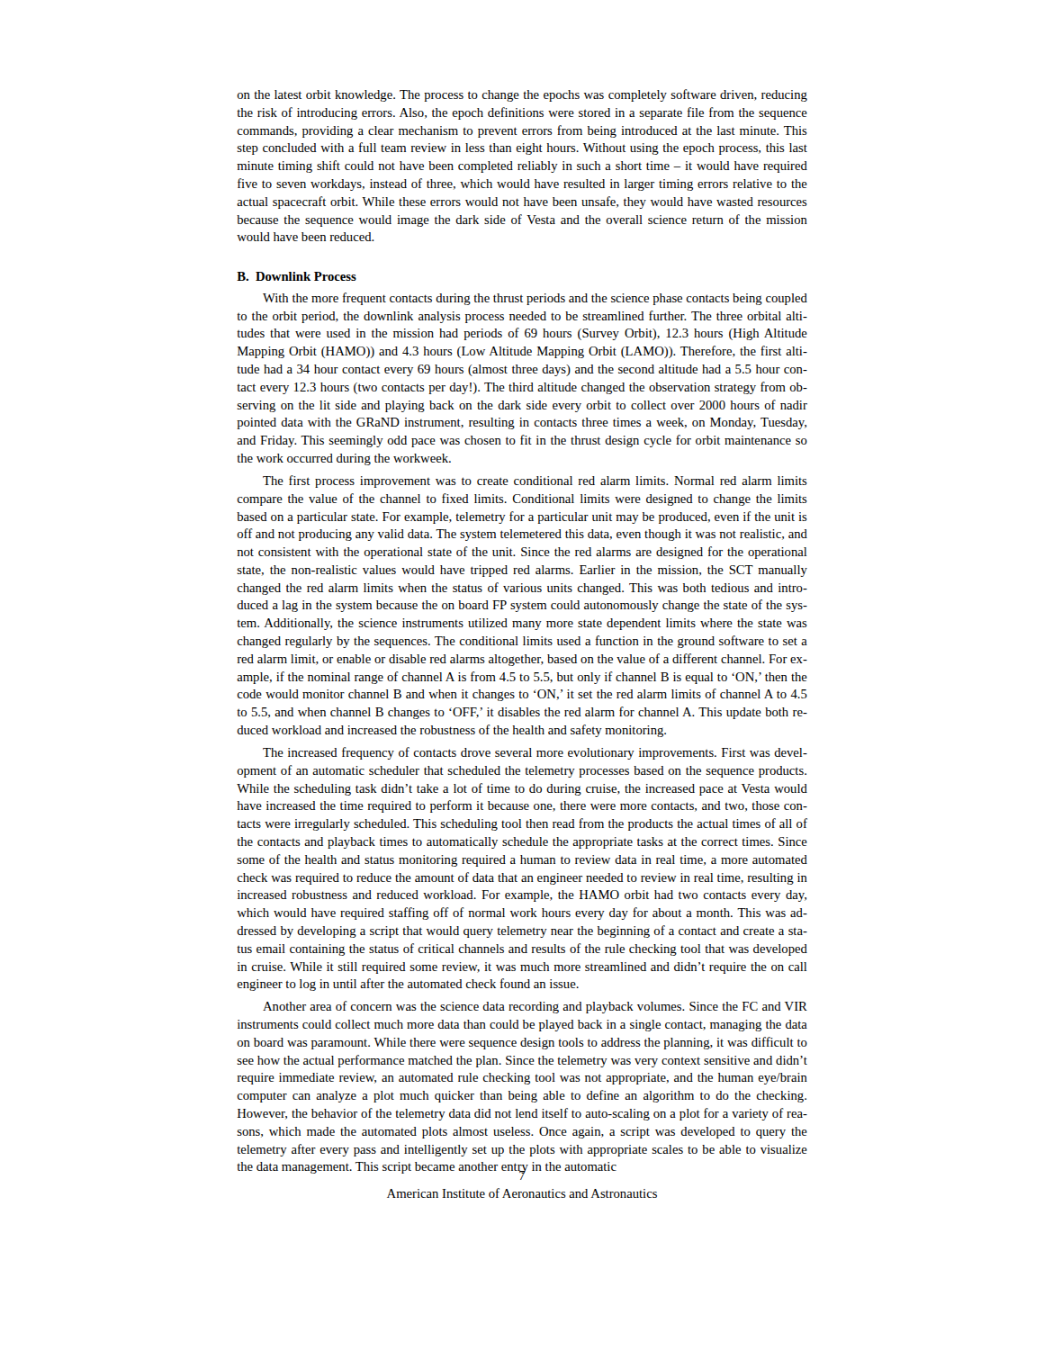on the latest orbit knowledge. The process to change the epochs was completely software driven, reducing the risk of introducing errors. Also, the epoch definitions were stored in a separate file from the sequence commands, providing a clear mechanism to prevent errors from being introduced at the last minute. This step concluded with a full team review in less than eight hours. Without using the epoch process, this last minute timing shift could not have been completed reliably in such a short time – it would have required five to seven workdays, instead of three, which would have resulted in larger timing errors relative to the actual spacecraft orbit. While these errors would not have been unsafe, they would have wasted resources because the sequence would image the dark side of Vesta and the overall science return of the mission would have been reduced.
B. Downlink Process
With the more frequent contacts during the thrust periods and the science phase contacts being coupled to the orbit period, the downlink analysis process needed to be streamlined further. The three orbital altitudes that were used in the mission had periods of 69 hours (Survey Orbit), 12.3 hours (High Altitude Mapping Orbit (HAMO)) and 4.3 hours (Low Altitude Mapping Orbit (LAMO)). Therefore, the first altitude had a 34 hour contact every 69 hours (almost three days) and the second altitude had a 5.5 hour contact every 12.3 hours (two contacts per day!). The third altitude changed the observation strategy from observing on the lit side and playing back on the dark side every orbit to collect over 2000 hours of nadir pointed data with the GRaND instrument, resulting in contacts three times a week, on Monday, Tuesday, and Friday. This seemingly odd pace was chosen to fit in the thrust design cycle for orbit maintenance so the work occurred during the workweek.
The first process improvement was to create conditional red alarm limits. Normal red alarm limits compare the value of the channel to fixed limits. Conditional limits were designed to change the limits based on a particular state. For example, telemetry for a particular unit may be produced, even if the unit is off and not producing any valid data. The system telemetered this data, even though it was not realistic, and not consistent with the operational state of the unit. Since the red alarms are designed for the operational state, the non-realistic values would have tripped red alarms. Earlier in the mission, the SCT manually changed the red alarm limits when the status of various units changed. This was both tedious and introduced a lag in the system because the on board FP system could autonomously change the state of the system. Additionally, the science instruments utilized many more state dependent limits where the state was changed regularly by the sequences. The conditional limits used a function in the ground software to set a red alarm limit, or enable or disable red alarms altogether, based on the value of a different channel. For example, if the nominal range of channel A is from 4.5 to 5.5, but only if channel B is equal to ‘ON,’ then the code would monitor channel B and when it changes to ‘ON,’ it set the red alarm limits of channel A to 4.5 to 5.5, and when channel B changes to ‘OFF,’ it disables the red alarm for channel A. This update both reduced workload and increased the robustness of the health and safety monitoring.
The increased frequency of contacts drove several more evolutionary improvements. First was development of an automatic scheduler that scheduled the telemetry processes based on the sequence products. While the scheduling task didn’t take a lot of time to do during cruise, the increased pace at Vesta would have increased the time required to perform it because one, there were more contacts, and two, those contacts were irregularly scheduled. This scheduling tool then read from the products the actual times of all of the contacts and playback times to automatically schedule the appropriate tasks at the correct times. Since some of the health and status monitoring required a human to review data in real time, a more automated check was required to reduce the amount of data that an engineer needed to review in real time, resulting in increased robustness and reduced workload. For example, the HAMO orbit had two contacts every day, which would have required staffing off of normal work hours every day for about a month. This was addressed by developing a script that would query telemetry near the beginning of a contact and create a status email containing the status of critical channels and results of the rule checking tool that was developed in cruise. While it still required some review, it was much more streamlined and didn’t require the on call engineer to log in until after the automated check found an issue.
Another area of concern was the science data recording and playback volumes. Since the FC and VIR instruments could collect much more data than could be played back in a single contact, managing the data on board was paramount. While there were sequence design tools to address the planning, it was difficult to see how the actual performance matched the plan. Since the telemetry was very context sensitive and didn’t require immediate review, an automated rule checking tool was not appropriate, and the human eye/brain computer can analyze a plot much quicker than being able to define an algorithm to do the checking. However, the behavior of the telemetry data did not lend itself to auto-scaling on a plot for a variety of reasons, which made the automated plots almost useless. Once again, a script was developed to query the telemetry after every pass and intelligently set up the plots with appropriate scales to be able to visualize the data management. This script became another entry in the automatic
7
American Institute of Aeronautics and Astronautics